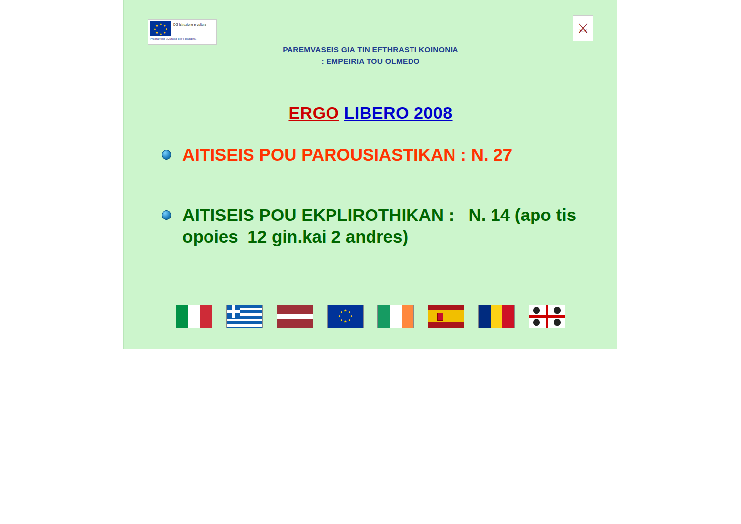★ ★ ★ ★ ★ ★ ★ ★
DG Istruzione e cultura
Programma «Europa per i cittadini»
⚔
PAREMVASEIS GIA TIN EFTHRASTI KOINONIA
: EMPEIRIA TOU OLMEDO
ERGO LIBERO 2008
AITISEIS POU PAROUSIASTIKAN : N. 27
AITISEIS POU EKPLIROTHIKAN : N. 14 (apo tis opoies 12 gin.kai 2 andres)
★ ★ ★ ★ ★ ★ ★ ★